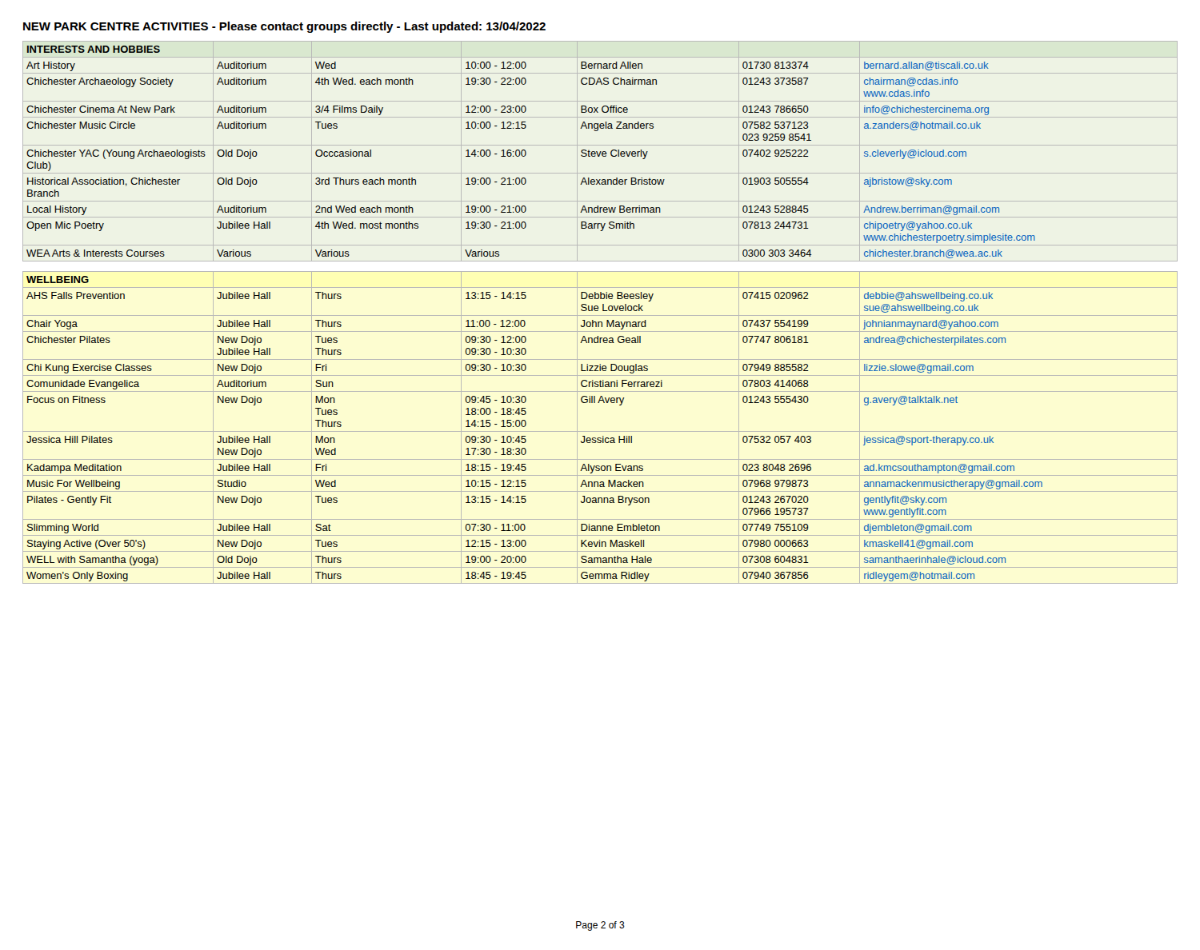NEW PARK CENTRE ACTIVITIES - Please contact groups directly - Last updated: 13/04/2022
| INTERESTS AND HOBBIES | | | | | | |
| Art History | Auditorium | Wed | 10:00 - 12:00 | Bernard Allen | 01730 813374 | bernard.allan@tiscali.co.uk |
| Chichester Archaeology Society | Auditorium | 4th Wed. each month | 19:30 - 22:00 | CDAS Chairman | 01243 373587 | chairman@cdas.info www.cdas.info |
| Chichester Cinema At New Park | Auditorium | 3/4 Films Daily | 12:00 - 23:00 | Box Office | 01243 786650 | info@chichestercinema.org |
| Chichester Music Circle | Auditorium | Tues | 10:00 - 12:15 | Angela Zanders | 07582 537123 023 9259 8541 | a.zanders@hotmail.co.uk |
| Chichester YAC (Young Archaeologists Club) | Old Dojo | Occcasional | 14:00 - 16:00 | Steve Cleverly | 07402 925222 | s.cleverly@icloud.com |
| Historical Association, Chichester Branch | Old Dojo | 3rd Thurs each month | 19:00 - 21:00 | Alexander Bristow | 01903 505554 | ajbristow@sky.com |
| Local History | Auditorium | 2nd Wed each month | 19:00 - 21:00 | Andrew Berriman | 01243 528845 | Andrew.berriman@gmail.com |
| Open Mic Poetry | Jubilee Hall | 4th Wed. most months | 19:30 - 21:00 | Barry Smith | 07813 244731 | chipoetry@yahoo.co.uk www.chichesterpoetry.simplesite.com |
| WEA Arts & Interests Courses | Various | Various | Various | | 0300 303 3464 | chichester.branch@wea.ac.uk |
| WELLBEING | | | | | | |
| AHS Falls Prevention | Jubilee Hall | Thurs | 13:15 - 14:15 | Debbie Beesley Sue Lovelock | 07415 020962 | debbie@ahswellbeing.co.uk sue@ahswellbeing.co.uk |
| Chair Yoga | Jubilee Hall | Thurs | 11:00 - 12:00 | John Maynard | 07437 554199 | johnianmaynard@yahoo.com |
| Chichester Pilates | New Dojo Jubilee Hall | Tues Thurs | 09:30 - 12:00 09:30 - 10:30 | Andrea Geall | 07747 806181 | andrea@chichesterpilates.com |
| Chi Kung Exercise Classes | New Dojo | Fri | 09:30 - 10:30 | Lizzie Douglas | 07949 885582 | lizzie.slowe@gmail.com |
| Comunidade Evangelica | Auditorium | Sun | | Cristiani Ferrarezi | 07803 414068 | |
| Focus on Fitness | New Dojo | Mon Tues Thurs | 09:45 - 10:30 18:00 - 18:45 14:15 - 15:00 | Gill Avery | 01243 555430 | g.avery@talktalk.net |
| Jessica Hill Pilates | Jubilee Hall New Dojo | Mon Wed | 09:30 - 10:45 17:30 - 18:30 | Jessica Hill | 07532 057 403 | jessica@sport-therapy.co.uk |
| Kadampa Meditation | Jubilee Hall | Fri | 18:15 - 19:45 | Alyson Evans | 023 8048 2696 | ad.kmcsouthampton@gmail.com |
| Music For Wellbeing | Studio | Wed | 10:15 - 12:15 | Anna Macken | 07968 979873 | annamackenmusictherapy@gmail.com |
| Pilates - Gently Fit | New Dojo | Tues | 13:15 - 14:15 | Joanna Bryson | 01243 267020 07966 195737 | gentlyfit@sky.com www.gentlyfit.com |
| Slimming World | Jubilee Hall | Sat | 07:30 - 11:00 | Dianne Embleton | 07749 755109 | djembleton@gmail.com |
| Staying Active (Over 50's) | New Dojo | Tues | 12:15 - 13:00 | Kevin Maskell | 07980 000663 | kmaskell41@gmail.com |
| WELL with Samantha (yoga) | Old Dojo | Thurs | 19:00 - 20:00 | Samantha Hale | 07308 604831 | samanthaerinhale@icloud.com |
| Women's Only Boxing | Jubilee Hall | Thurs | 18:45 - 19:45 | Gemma Ridley | 07940 367856 | ridleygem@hotmail.com |
Page 2 of 3